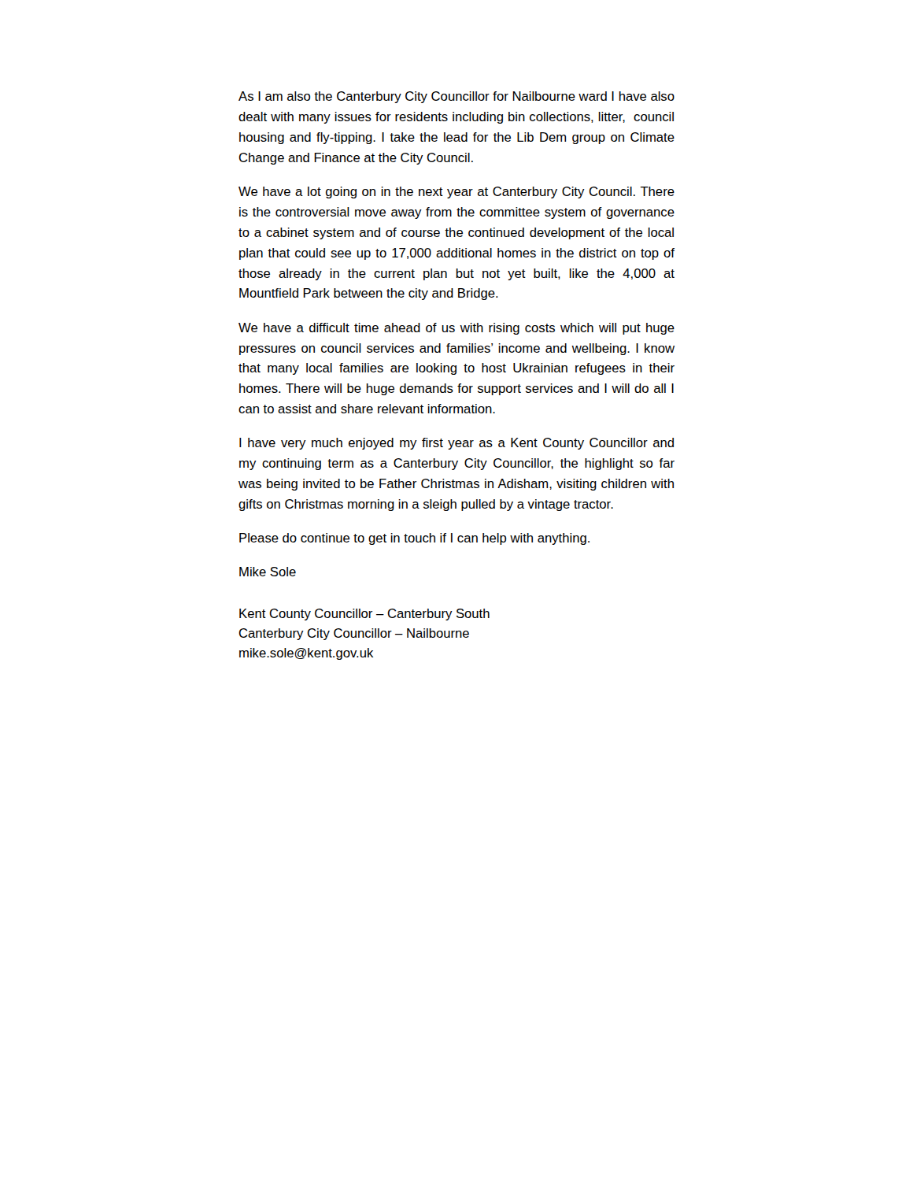As I am also the Canterbury City Councillor for Nailbourne ward I have also dealt with many issues for residents including bin collections, litter, council housing and fly-tipping. I take the lead for the Lib Dem group on Climate Change and Finance at the City Council.
We have a lot going on in the next year at Canterbury City Council. There is the controversial move away from the committee system of governance to a cabinet system and of course the continued development of the local plan that could see up to 17,000 additional homes in the district on top of those already in the current plan but not yet built, like the 4,000 at Mountfield Park between the city and Bridge.
We have a difficult time ahead of us with rising costs which will put huge pressures on council services and families’ income and wellbeing. I know that many local families are looking to host Ukrainian refugees in their homes. There will be huge demands for support services and I will do all I can to assist and share relevant information.
I have very much enjoyed my first year as a Kent County Councillor and my continuing term as a Canterbury City Councillor, the highlight so far was being invited to be Father Christmas in Adisham, visiting children with gifts on Christmas morning in a sleigh pulled by a vintage tractor.
Please do continue to get in touch if I can help with anything.
Mike Sole
Kent County Councillor – Canterbury South
Canterbury City Councillor – Nailbourne
mike.sole@kent.gov.uk